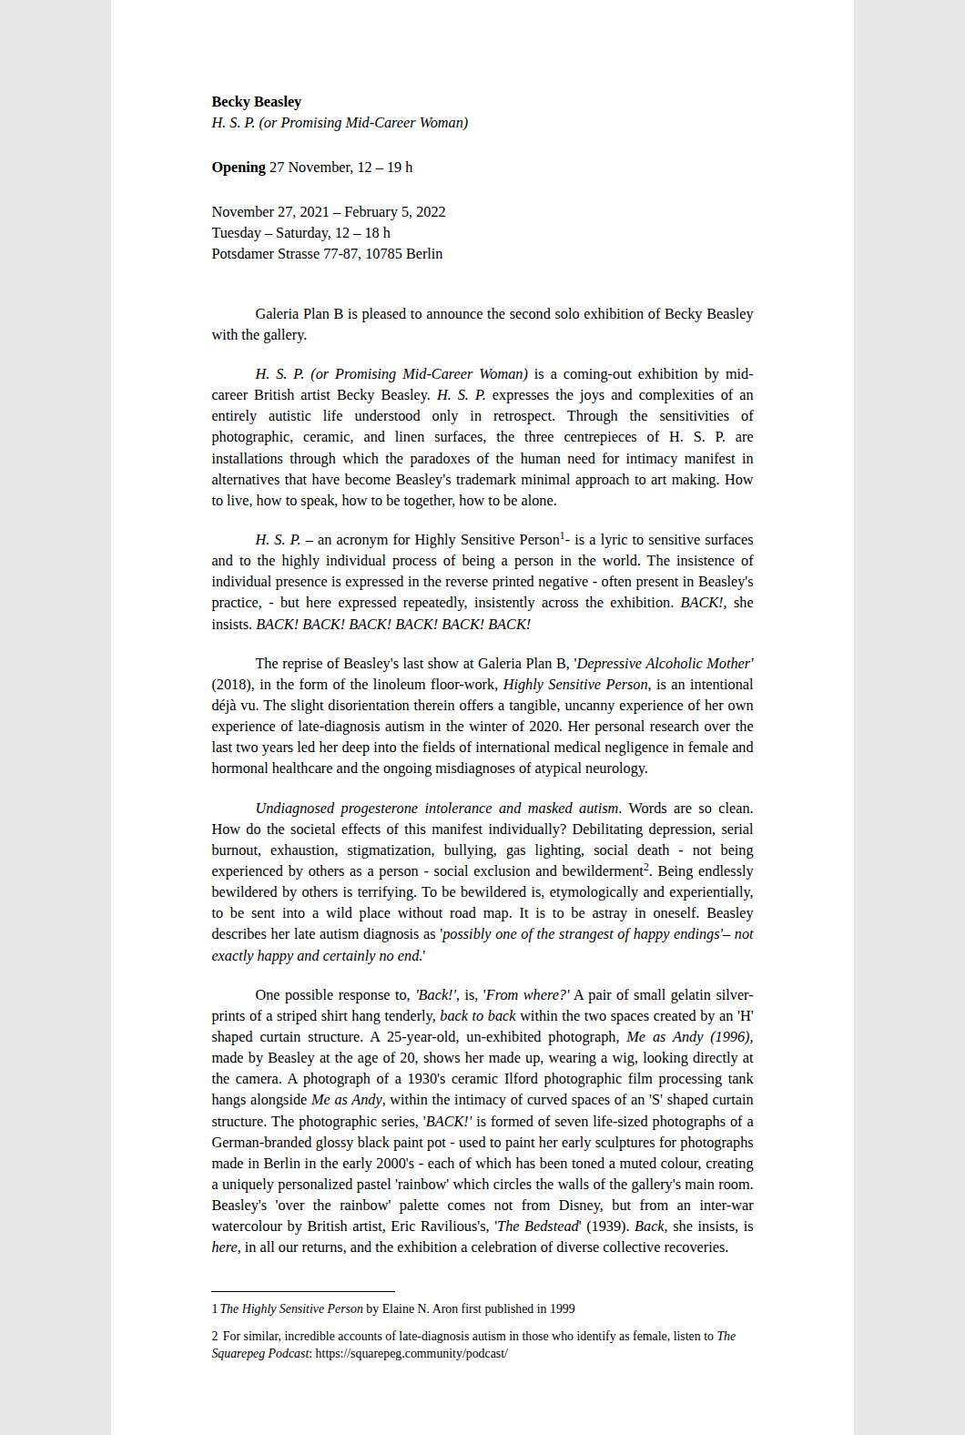Becky Beasley
H. S. P. (or Promising Mid-Career Woman)
Opening 27 November, 12 – 19 h
November 27, 2021 – February 5, 2022
Tuesday – Saturday, 12 – 18 h
Potsdamer Strasse 77-87, 10785 Berlin
Galeria Plan B is pleased to announce the second solo exhibition of Becky Beasley with the gallery.
H. S. P. (or Promising Mid-Career Woman) is a coming-out exhibition by mid-career British artist Becky Beasley. H. S. P. expresses the joys and complexities of an entirely autistic life understood only in retrospect. Through the sensitivities of photographic, ceramic, and linen surfaces, the three centrepieces of H. S. P. are installations through which the paradoxes of the human need for intimacy manifest in alternatives that have become Beasley's trademark minimal approach to art making. How to live, how to speak, how to be together, how to be alone.
H. S. P. – an acronym for Highly Sensitive Person1- is a lyric to sensitive surfaces and to the highly individual process of being a person in the world. The insistence of individual presence is expressed in the reverse printed negative - often present in Beasley's practice, - but here expressed repeatedly, insistently across the exhibition. BACK!, she insists. BACK! BACK! BACK! BACK! BACK! BACK!
The reprise of Beasley's last show at Galeria Plan B, 'Depressive Alcoholic Mother' (2018), in the form of the linoleum floor-work, Highly Sensitive Person, is an intentional déjà vu. The slight disorientation therein offers a tangible, uncanny experience of her own experience of late-diagnosis autism in the winter of 2020. Her personal research over the last two years led her deep into the fields of international medical negligence in female and hormonal healthcare and the ongoing misdiagnoses of atypical neurology.
Undiagnosed progesterone intolerance and masked autism. Words are so clean. How do the societal effects of this manifest individually? Debilitating depression, serial burnout, exhaustion, stigmatization, bullying, gas lighting, social death - not being experienced by others as a person - social exclusion and bewilderment2. Being endlessly bewildered by others is terrifying. To be bewildered is, etymologically and experientially, to be sent into a wild place without road map. It is to be astray in oneself. Beasley describes her late autism diagnosis as 'possibly one of the strangest of happy endings'– not exactly happy and certainly no end.'
One possible response to, 'Back!', is, 'From where?' A pair of small gelatin silver-prints of a striped shirt hang tenderly, back to back within the two spaces created by an 'H' shaped curtain structure. A 25-year-old, un-exhibited photograph, Me as Andy (1996), made by Beasley at the age of 20, shows her made up, wearing a wig, looking directly at the camera. A photograph of a 1930's ceramic Ilford photographic film processing tank hangs alongside Me as Andy, within the intimacy of curved spaces of an 'S' shaped curtain structure. The photographic series, 'BACK!' is formed of seven life-sized photographs of a German-branded glossy black paint pot - used to paint her early sculptures for photographs made in Berlin in the early 2000's - each of which has been toned a muted colour, creating a uniquely personalized pastel 'rainbow' which circles the walls of the gallery's main room. Beasley's 'over the rainbow' palette comes not from Disney, but from an inter-war watercolour by British artist, Eric Ravilious's, 'The Bedstead' (1939). Back, she insists, is here, in all our returns, and the exhibition a celebration of diverse collective recoveries.
1 The Highly Sensitive Person by Elaine N. Aron first published in 1999
2 For similar, incredible accounts of late-diagnosis autism in those who identify as female, listen to The Squarepeg Podcast: https://squarepeg.community/podcast/